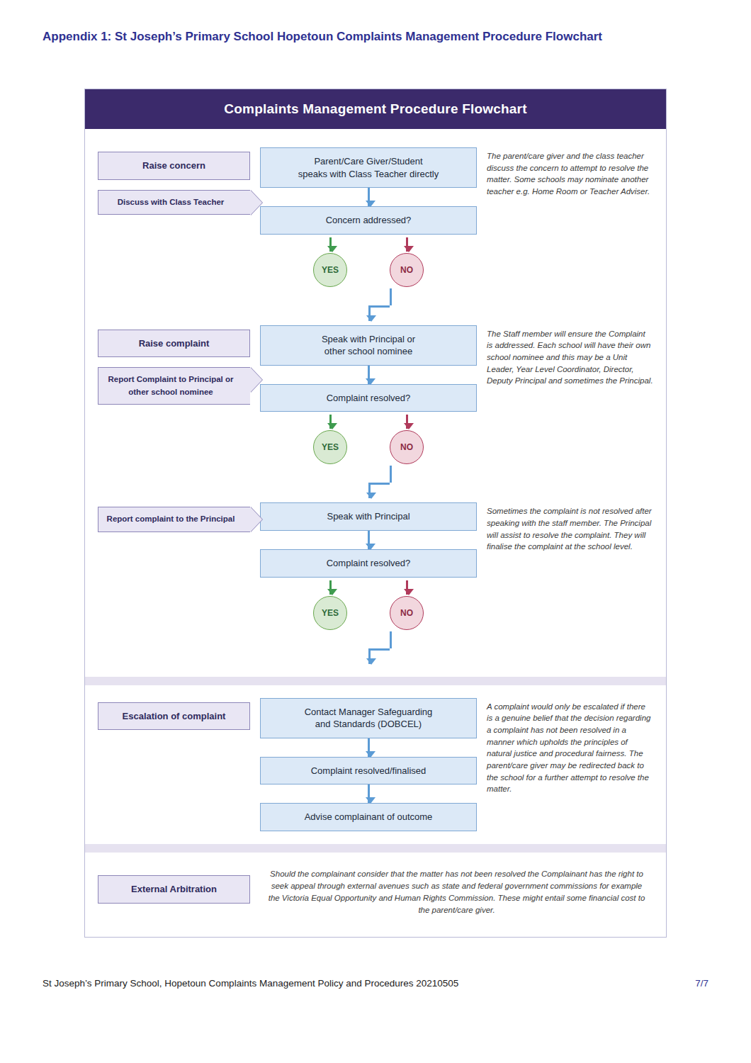Appendix 1: St Joseph’s Primary School Hopetoun Complaints Management Procedure Flowchart
Complaints Management Procedure Flowchart
Raise concern
Discuss with Class Teacher
Parent/Care Giver/Student
speaks with Class Teacher directly
Concern addressed?
YES
NO
The parent/care giver and the class teacher discuss the concern to attempt to resolve the matter. Some schools may nominate another teacher e.g. Home Room or Teacher Adviser.
Raise complaint
Report Complaint to Principal or other school nominee
Speak with Principal or
other school nominee
Complaint resolved?
YES
NO
The Staff member will ensure the Complaint is addressed. Each school will have their own school nominee and this may be a Unit Leader, Year Level Coordinator, Director, Deputy Principal and sometimes the Principal.
Report complaint to the Principal
Speak with Principal
Complaint resolved?
YES
NO
Sometimes the complaint is not resolved after speaking with the staff member. The Principal will assist to resolve the complaint. They will finalise the complaint at the school level.
Escalation of complaint
Contact Manager Safeguarding
and Standards (DOBCEL)
Complaint resolved/finalised
Advise complainant of outcome
A complaint would only be escalated if there is a genuine belief that the decision regarding a complaint has not been resolved in a manner which upholds the principles of natural justice and procedural fairness. The parent/care giver may be redirected back to the school for a further attempt to resolve the matter.
External Arbitration
Should the complainant consider that the matter has not been resolved the Complainant has the right to seek appeal through external avenues such as state and federal government commissions for example the Victoria Equal Opportunity and Human Rights Commission. These might entail some financial cost to the parent/care giver.
St Joseph’s Primary School, Hopetoun Complaints Management Policy and Procedures 20210505 7/7